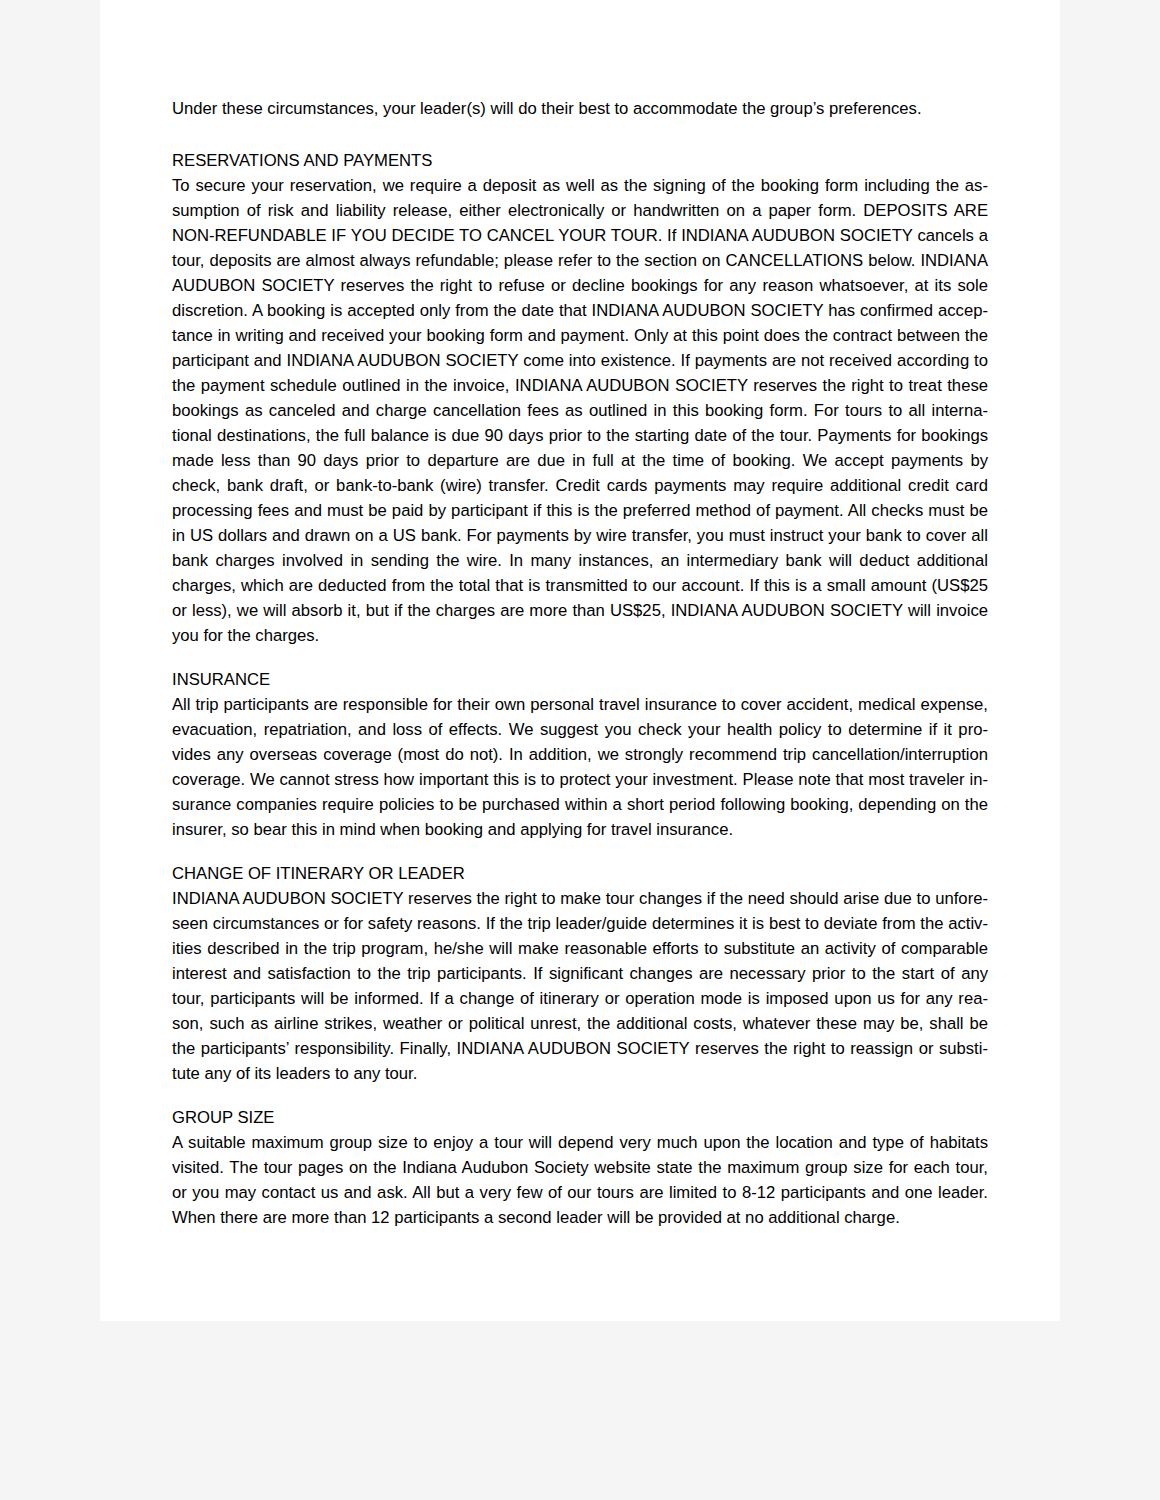Under these circumstances, your leader(s) will do their best to accommodate the group’s preferences.
Reservations and Payments
To secure your reservation, we require a deposit as well as the signing of the booking form including the assumption of risk and liability release, either electronically or handwritten on a paper form. DEPOSITS ARE NON-REFUNDABLE IF YOU DECIDE TO CANCEL YOUR TOUR. If INDIANA AUDUBON SOCIETY cancels a tour, deposits are almost always refundable; please refer to the section on CANCELLATIONS below. INDIANA AUDUBON SOCIETY reserves the right to refuse or decline bookings for any reason whatsoever, at its sole discretion. A booking is accepted only from the date that INDIANA AUDUBON SOCIETY has confirmed acceptance in writing and received your booking form and payment. Only at this point does the contract between the participant and INDIANA AUDUBON SOCIETY come into existence. If payments are not received according to the payment schedule outlined in the invoice, INDIANA AUDUBON SOCIETY reserves the right to treat these bookings as canceled and charge cancellation fees as outlined in this booking form. For tours to all international destinations, the full balance is due 90 days prior to the starting date of the tour. Payments for bookings made less than 90 days prior to departure are due in full at the time of booking. We accept payments by check, bank draft, or bank-to-bank (wire) transfer. Credit cards payments may require additional credit card processing fees and must be paid by participant if this is the preferred method of payment. All checks must be in US dollars and drawn on a US bank. For payments by wire transfer, you must instruct your bank to cover all bank charges involved in sending the wire. In many instances, an intermediary bank will deduct additional charges, which are deducted from the total that is transmitted to our account. If this is a small amount (US$25 or less), we will absorb it, but if the charges are more than US$25, INDIANA AUDUBON SOCIETY will invoice you for the charges.
Insurance
All trip participants are responsible for their own personal travel insurance to cover accident, medical expense, evacuation, repatriation, and loss of effects. We suggest you check your health policy to determine if it provides any overseas coverage (most do not). In addition, we strongly recommend trip cancellation/interruption coverage. We cannot stress how important this is to protect your investment. Please note that most traveler insurance companies require policies to be purchased within a short period following booking, depending on the insurer, so bear this in mind when booking and applying for travel insurance.
Change of Itinerary or Leader
INDIANA AUDUBON SOCIETY reserves the right to make tour changes if the need should arise due to unforeseen circumstances or for safety reasons. If the trip leader/guide determines it is best to deviate from the activities described in the trip program, he/she will make reasonable efforts to substitute an activity of comparable interest and satisfaction to the trip participants. If significant changes are necessary prior to the start of any tour, participants will be informed. If a change of itinerary or operation mode is imposed upon us for any reason, such as airline strikes, weather or political unrest, the additional costs, whatever these may be, shall be the participants’ responsibility. Finally, INDIANA AUDUBON SOCIETY reserves the right to reassign or substitute any of its leaders to any tour.
Group Size
A suitable maximum group size to enjoy a tour will depend very much upon the location and type of habitats visited. The tour pages on the Indiana Audubon Society website state the maximum group size for each tour, or you may contact us and ask. All but a very few of our tours are limited to 8-12 participants and one leader. When there are more than 12 participants a second leader will be provided at no additional charge.